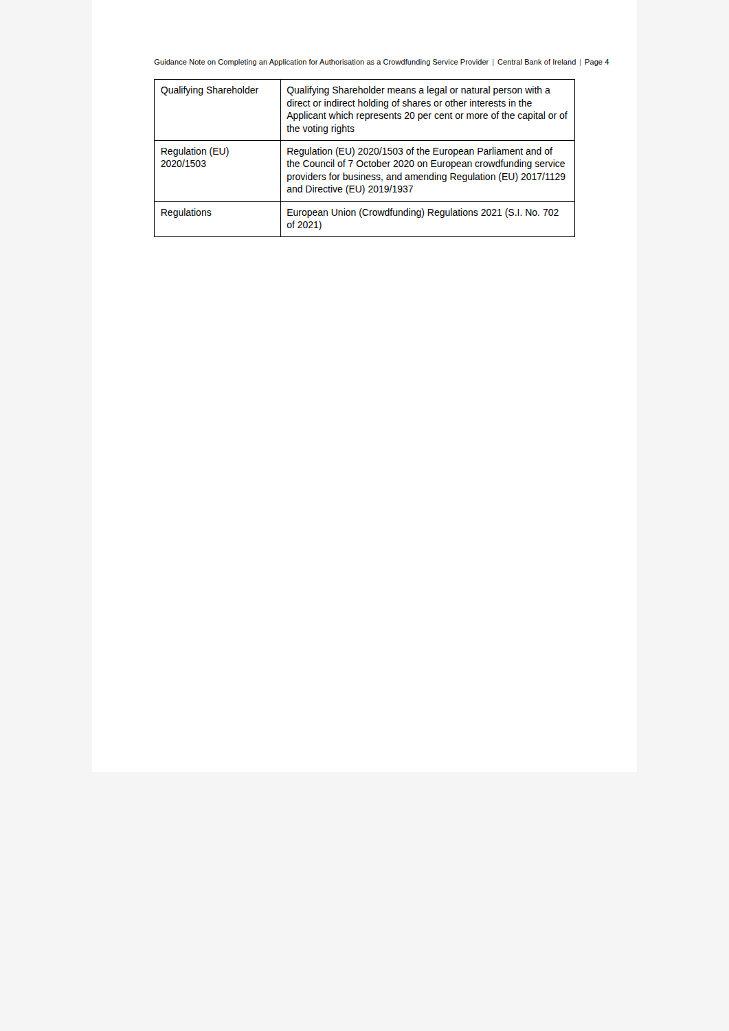Guidance Note on Completing an Application for Authorisation as a Crowdfunding Service Provider|Central Bank of Ireland|Page 4
| Qualifying Shareholder | Qualifying Shareholder means a legal or natural person with a direct or indirect holding of shares or other interests in the Applicant which represents 20 per cent or more of the capital or of the voting rights |
| Regulation (EU) 2020/1503 | Regulation (EU) 2020/1503 of the European Parliament and of the Council of 7 October 2020 on European crowdfunding service providers for business, and amending Regulation (EU) 2017/1129 and Directive (EU) 2019/1937 |
| Regulations | European Union (Crowdfunding) Regulations 2021 (S.I. No. 702 of 2021) |